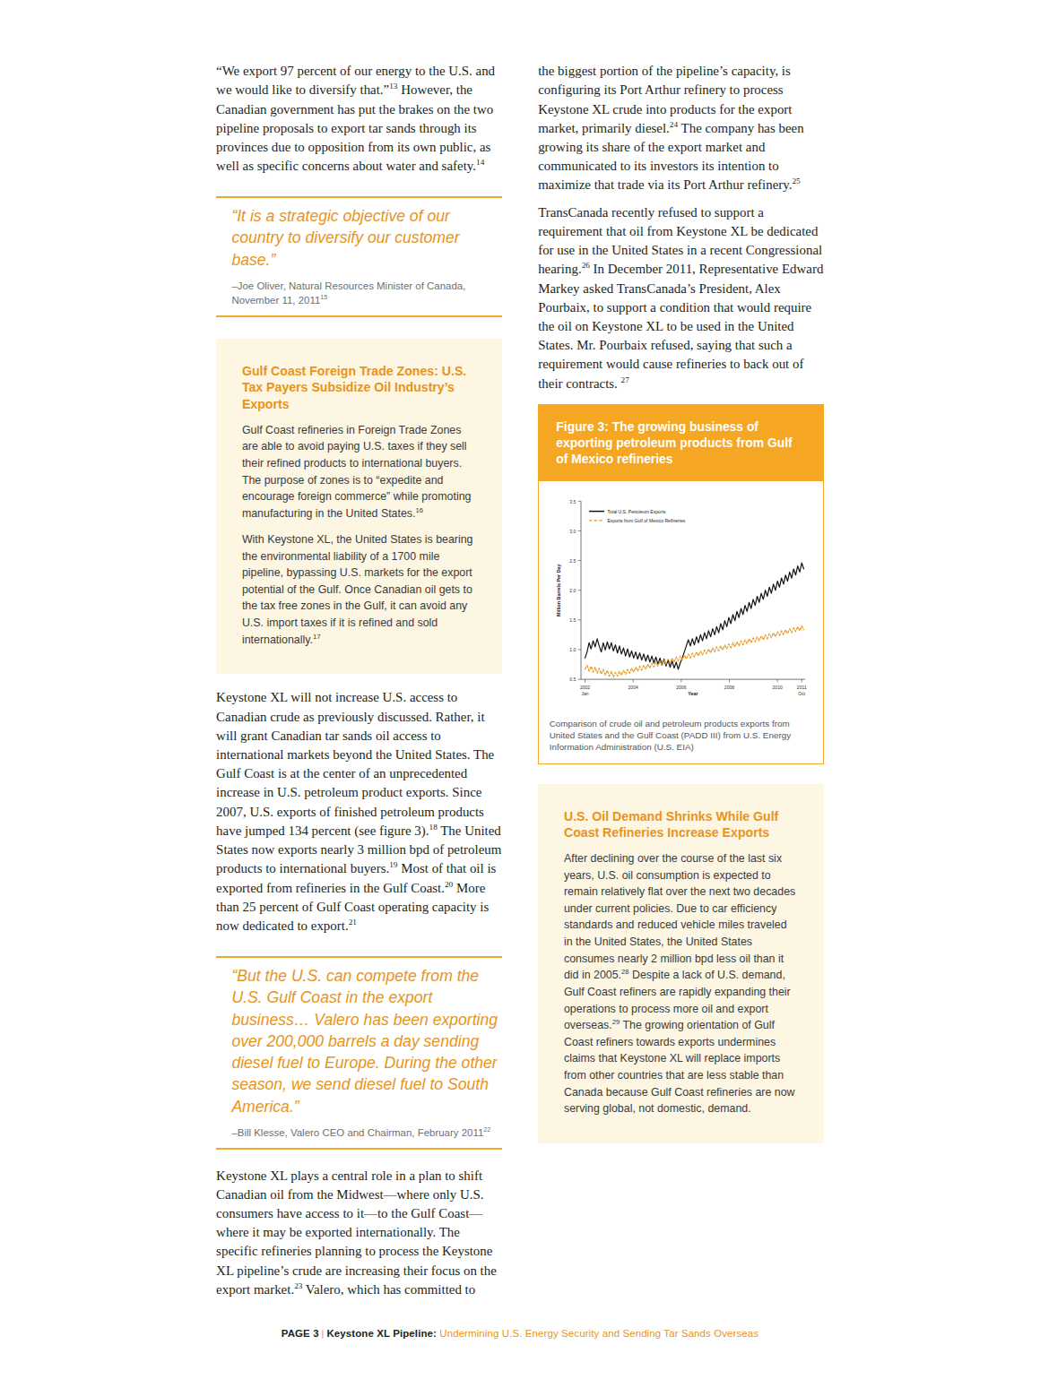“We export 97 percent of our energy to the U.S. and we would like to diversify that.”13 However, the Canadian government has put the brakes on the two pipeline proposals to export tar sands through its provinces due to opposition from its own public, as well as specific concerns about water and safety.14
“It is a strategic objective of our country to diversify our customer base.”
–Joe Oliver, Natural Resources Minister of Canada, November 11, 201115
Gulf Coast Foreign Trade Zones: U.S. Tax Payers Subsidize Oil Industry’s Exports
Gulf Coast refineries in Foreign Trade Zones are able to avoid paying U.S. taxes if they sell their refined products to international buyers. The purpose of zones is to “expedite and encourage foreign commerce” while promoting manufacturing in the United States.16
With Keystone XL, the United States is bearing the environmental liability of a 1700 mile pipeline, bypassing U.S. markets for the export potential of the Gulf. Once Canadian oil gets to the tax free zones in the Gulf, it can avoid any U.S. import taxes if it is refined and sold internationally.17
Keystone XL will not increase U.S. access to Canadian crude as previously discussed. Rather, it will grant Canadian tar sands oil access to international markets beyond the United States. The Gulf Coast is at the center of an unprecedented increase in U.S. petroleum product exports. Since 2007, U.S. exports of finished petroleum products have jumped 134 percent (see figure 3).18 The United States now exports nearly 3 million bpd of petroleum products to international buyers.19 Most of that oil is exported from refineries in the Gulf Coast.20 More than 25 percent of Gulf Coast operating capacity is now dedicated to export.21
“But the U.S. can compete from the U.S. Gulf Coast in the export business… Valero has been exporting over 200,000 barrels a day sending diesel fuel to Europe. During the other season, we send diesel fuel to South America.”
–Bill Klesse, Valero CEO and Chairman, February 201122
Keystone XL plays a central role in a plan to shift Canadian oil from the Midwest—where only U.S. consumers have access to it—to the Gulf Coast—where it may be exported internationally. The specific refineries planning to process the Keystone XL pipeline’s crude are increasing their focus on the export market.23 Valero, which has committed to
the biggest portion of the pipeline’s capacity, is configuring its Port Arthur refinery to process Keystone XL crude into products for the export market, primarily diesel.24 The company has been growing its share of the export market and communicated to its investors its intention to maximize that trade via its Port Arthur refinery.25
TransCanada recently refused to support a requirement that oil from Keystone XL be dedicated for use in the United States in a recent Congressional hearing.26 In December 2011, Representative Edward Markey asked TransCanada’s President, Alex Pourbaix, to support a condition that would require the oil on Keystone XL to be used in the United States. Mr. Pourbaix refused, saying that such a requirement would cause refineries to back out of their contracts. 27
Figure 3: The growing business of exporting petroleum products from Gulf of Mexico refineries
3.5 3.0 2.5 2.0 1.5 1.0 0.5 Million Barrels Per Day 2002 Jan 2004 2006 2008 2010 2011 Oct Year Total U.S. Petroleum Exports Exports from Gulf of Mexico Refineries
Comparison of crude oil and petroleum products exports from United States and the Gulf Coast (PADD III) from U.S. Energy Information Administration (U.S. EIA)
U.S. Oil Demand Shrinks While Gulf Coast Refineries Increase Exports
After declining over the course of the last six years, U.S. oil consumption is expected to remain relatively flat over the next two decades under current policies. Due to car efficiency standards and reduced vehicle miles traveled in the United States, the United States consumes nearly 2 million bpd less oil than it did in 2005.28 Despite a lack of U.S. demand, Gulf Coast refiners are rapidly expanding their operations to process more oil and export overseas.29 The growing orientation of Gulf Coast refiners towards exports undermines claims that Keystone XL will replace imports from other countries that are less stable than Canada because Gulf Coast refineries are now serving global, not domestic, demand.
PAGE 3|Keystone XL Pipeline: Undermining U.S. Energy Security and Sending Tar Sands Overseas